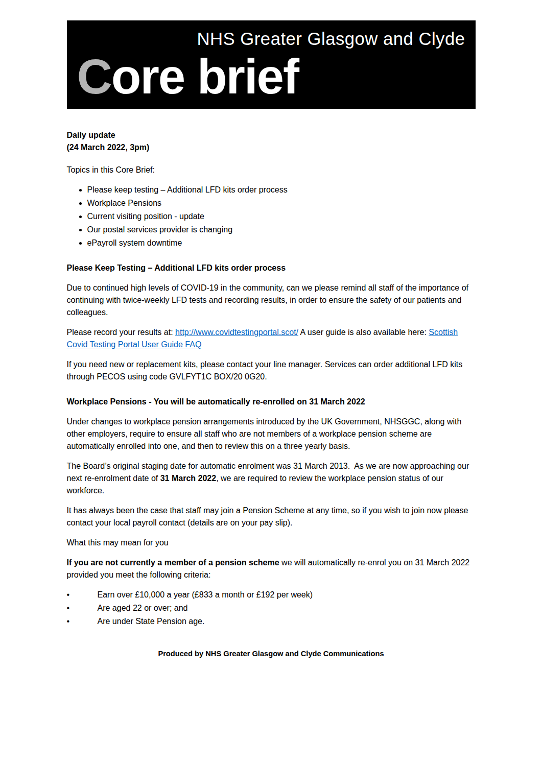NHS Greater Glasgow and Clyde
Core brief
Daily update
(24 March 2022, 3pm)
Topics in this Core Brief:
Please keep testing – Additional LFD kits order process
Workplace Pensions
Current visiting position - update
Our postal services provider is changing
ePayroll system downtime
Please Keep Testing – Additional LFD kits order process
Due to continued high levels of COVID-19 in the community, can we please remind all staff of the importance of continuing with twice-weekly LFD tests and recording results, in order to ensure the safety of our patients and colleagues.
Please record your results at: http://www.covidtestingportal.scot/ A user guide is also available here: Scottish Covid Testing Portal User Guide FAQ
If you need new or replacement kits, please contact your line manager. Services can order additional LFD kits through PECOS using code GVLFYT1C BOX/20 0G20.
Workplace Pensions - You will be automatically re-enrolled on 31 March 2022
Under changes to workplace pension arrangements introduced by the UK Government, NHSGGC, along with other employers, require to ensure all staff who are not members of a workplace pension scheme are automatically enrolled into one, and then to review this on a three yearly basis.
The Board’s original staging date for automatic enrolment was 31 March 2013. As we are now approaching our next re-enrolment date of 31 March 2022, we are required to review the workplace pension status of our workforce.
It has always been the case that staff may join a Pension Scheme at any time, so if you wish to join now please contact your local payroll contact (details are on your pay slip).
What this may mean for you
If you are not currently a member of a pension scheme we will automatically re-enrol you on 31 March 2022 provided you meet the following criteria:
Earn over £10,000 a year (£833 a month or £192 per week)
Are aged 22 or over; and
Are under State Pension age.
Produced by NHS Greater Glasgow and Clyde Communications